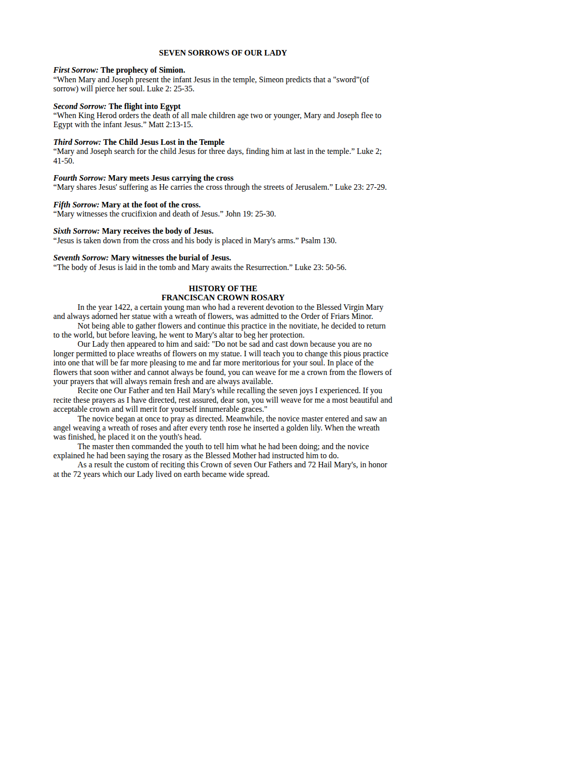SEVEN SORROWS OF OUR LADY
First Sorrow: The prophecy of Simion.
“When Mary and Joseph present the infant Jesus in the temple, Simeon predicts that a "sword”(of sorrow) will pierce her soul. Luke 2: 25-35.
Second Sorrow: The flight into Egypt
“When King Herod orders the death of all male children age two or younger, Mary and Joseph flee to Egypt with the infant Jesus.” Matt 2:13-15.
Third Sorrow: The Child Jesus Lost in the Temple
“Mary and Joseph search for the child Jesus for three days, finding him at last in the temple.” Luke 2; 41-50.
Fourth Sorrow: Mary meets Jesus carrying the cross
“Mary shares Jesus' suffering as He carries the cross through the streets of Jerusalem.” Luke 23: 27-29.
Fifth Sorrow: Mary at the foot of the cross.
“Mary witnesses the crucifixion and death of Jesus.” John 19: 25-30.
Sixth Sorrow: Mary receives the body of Jesus.
“Jesus is taken down from the cross and his body is placed in Mary's arms.” Psalm 130.
Seventh Sorrow: Mary witnesses the burial of Jesus.
“The body of Jesus is laid in the tomb and Mary awaits the Resurrection.” Luke 23: 50-56.
HISTORY OF THE
FRANCISCAN CROWN ROSARY
In the year 1422, a certain young man who had a reverent devotion to the Blessed Virgin Mary and always adorned her statue with a wreath of flowers, was admitted to the Order of Friars Minor.
Not being able to gather flowers and continue this practice in the novitiate, he decided to return to the world, but before leaving, he went to Mary's altar to beg her protection.
Our Lady then appeared to him and said: "Do not be sad and cast down because you are no longer permitted to place wreaths of flowers on my statue. I will teach you to change this pious practice into one that will be far more pleasing to me and far more meritorious for your soul. In place of the flowers that soon wither and cannot always be found, you can weave for me a crown from the flowers of your prayers that will always remain fresh and are always available.
Recite one Our Father and ten Hail Mary's while recalling the seven joys I experienced. If you recite these prayers as I have directed, rest assured, dear son, you will weave for me a most beautiful and acceptable crown and will merit for yourself innumerable graces."
The novice began at once to pray as directed. Meanwhile, the novice master entered and saw an angel weaving a wreath of roses and after every tenth rose he inserted a golden lily. When the wreath was finished, he placed it on the youth's head.
The master then commanded the youth to tell him what he had been doing; and the novice explained he had been saying the rosary as the Blessed Mother had instructed him to do.
As a result the custom of reciting this Crown of seven Our Fathers and 72 Hail Mary's, in honor at the 72 years which our Lady lived on earth became wide spread.